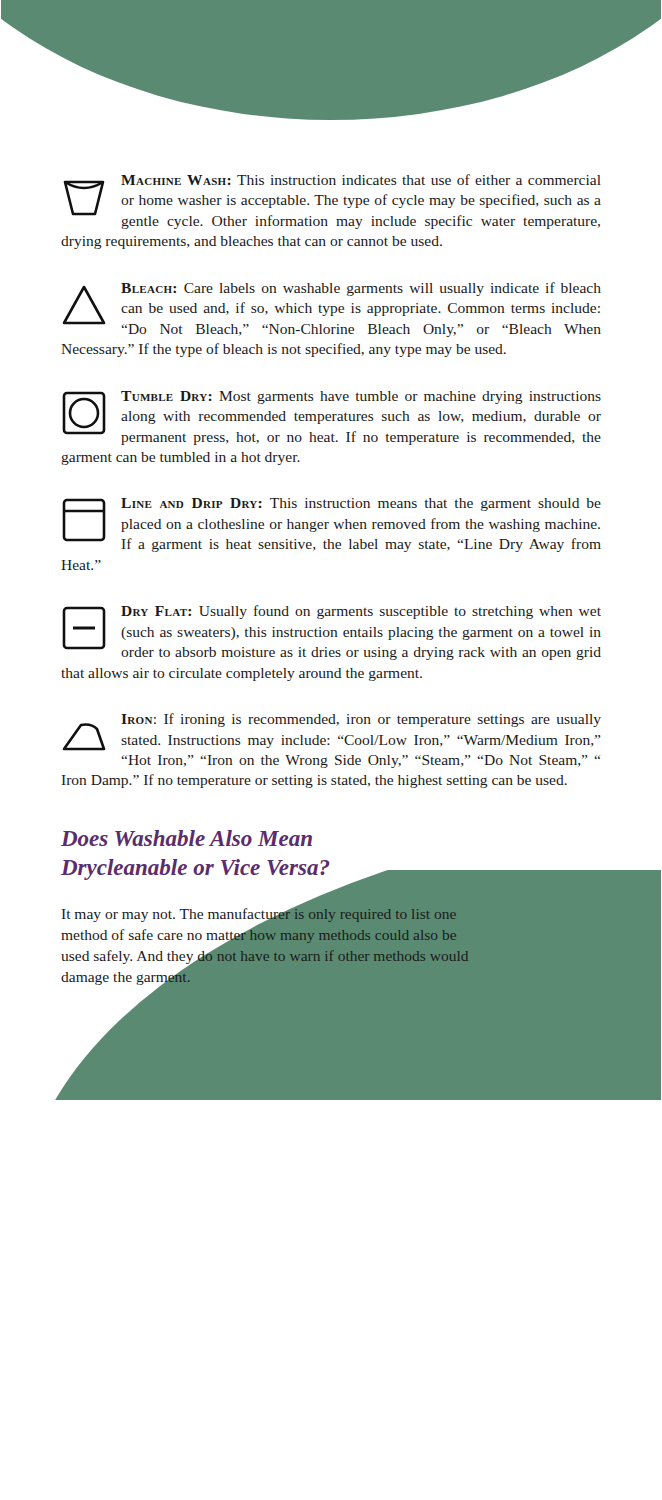Machine Wash: This instruction indicates that use of either a commercial or home washer is acceptable. The type of cycle may be specified, such as a gentle cycle. Other information may include specific water temperature, drying requirements, and bleaches that can or cannot be used.
Bleach: Care labels on washable garments will usually indicate if bleach can be used and, if so, which type is appropriate. Common terms include: “Do Not Bleach,” “Non-Chlorine Bleach Only,” or “Bleach When Necessary.” If the type of bleach is not specified, any type may be used.
Tumble Dry: Most garments have tumble or machine drying instructions along with recommended temperatures such as low, medium, durable or permanent press, hot, or no heat. If no temperature is recommended, the garment can be tumbled in a hot dryer.
Line and Drip Dry: This instruction means that the garment should be placed on a clothesline or hanger when removed from the washing machine. If a garment is heat sensitive, the label may state, “Line Dry Away from Heat.”
Dry Flat: Usually found on garments susceptible to stretching when wet (such as sweaters), this instruction entails placing the garment on a towel in order to absorb moisture as it dries or using a drying rack with an open grid that allows air to circulate completely around the garment.
Iron: If ironing is recommended, iron or temperature settings are usually stated. Instructions may include: “Cool/Low Iron,” “Warm/Medium Iron,” “Hot Iron,” “Iron on the Wrong Side Only,” “Steam,” “Do Not Steam,” “ Iron Damp.” If no temperature or setting is stated, the highest setting can be used.
Does Washable Also Mean
Drycleanable or Vice Versa?
It may or may not. The manufacturer is only required to list one method of safe care no matter how many methods could also be used safely. And they do not have to warn if other methods would damage the garment.